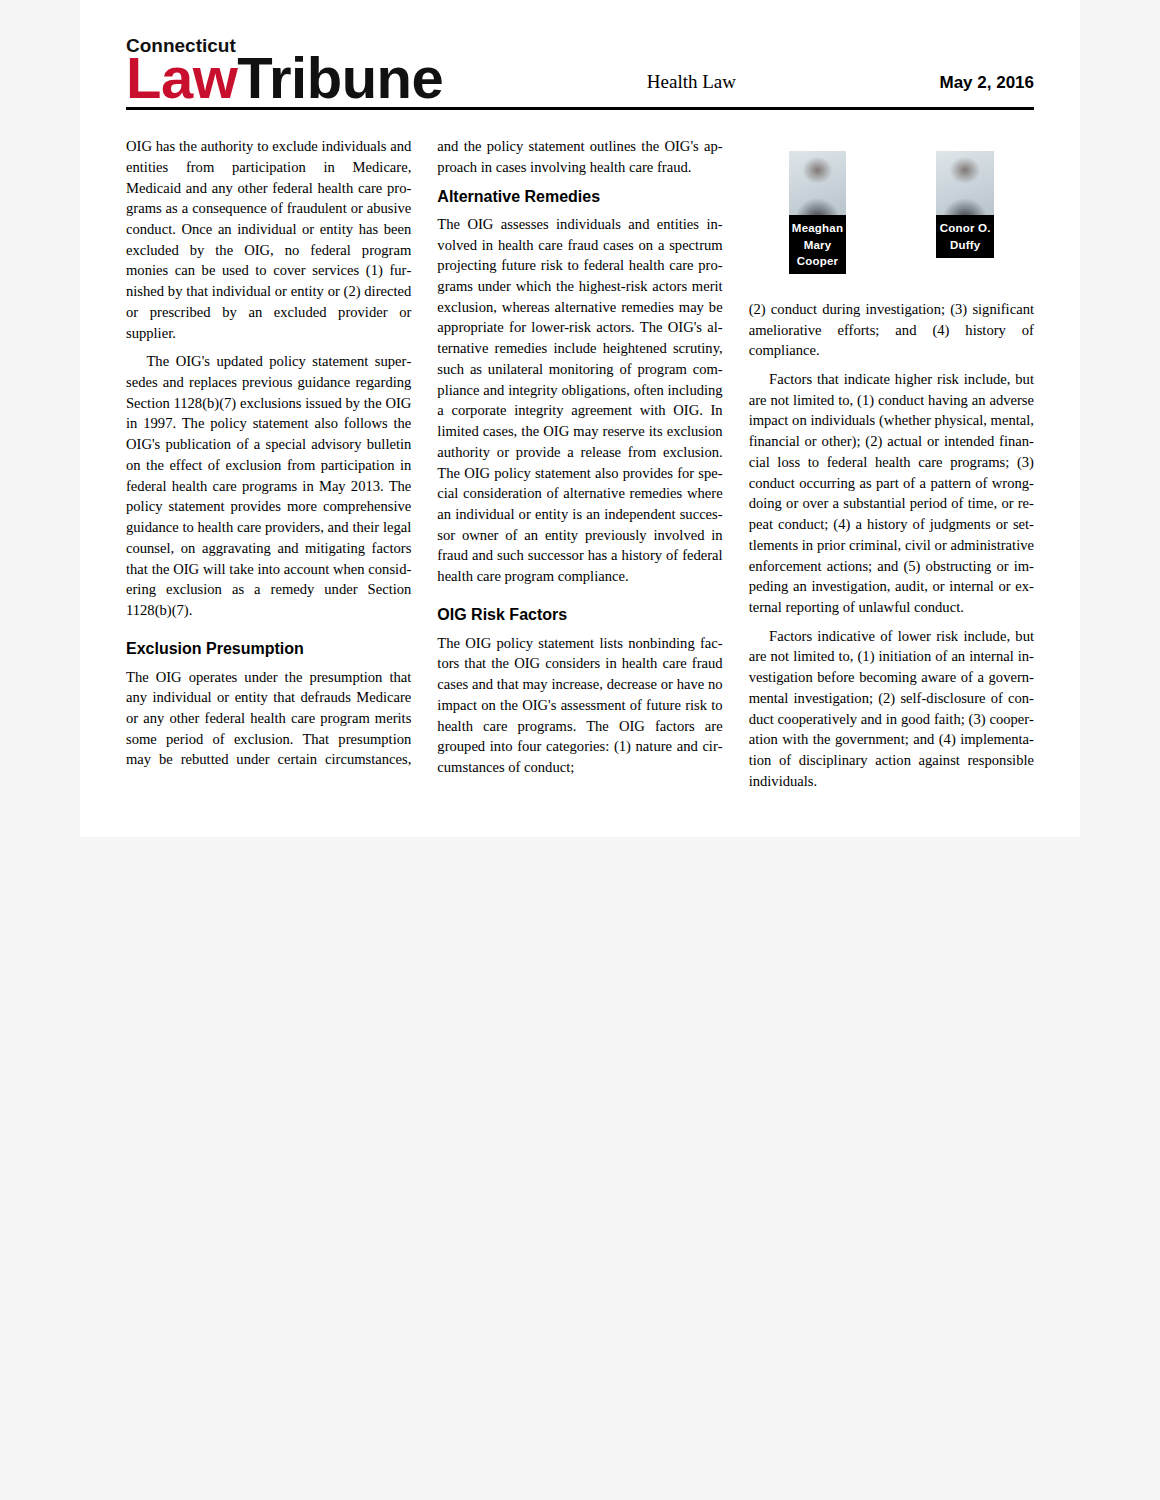Connecticut Law Tribune
Health Law
May 2, 2016
OIG has the authority to exclude individuals and entities from participation in Medicare, Medicaid and any other federal health care programs as a consequence of fraudulent or abusive conduct. Once an individual or entity has been excluded by the OIG, no federal program monies can be used to cover services (1) furnished by that individual or entity or (2) directed or prescribed by an excluded provider or supplier.
The OIG's updated policy statement supersedes and replaces previous guidance regarding Section 1128(b)(7) exclusions issued by the OIG in 1997. The policy statement also follows the OIG's publication of a special advisory bulletin on the effect of exclusion from participation in federal health care programs in May 2013. The policy statement provides more comprehensive guidance to health care providers, and their legal counsel, on aggravating and mitigating factors that the OIG will take into account when considering exclusion as a remedy under Section 1128(b)(7).
Exclusion Presumption
The OIG operates under the presumption that any individual or entity that defrauds Medicare or any other federal health care program merits some period of exclusion. That presumption may be rebutted under certain circumstances, and the policy statement outlines the OIG's approach in cases involving health care fraud.
Alternative Remedies
The OIG assesses individuals and entities involved in health care fraud cases on a spectrum projecting future risk to federal health care programs under which the highest-risk actors merit exclusion, whereas alternative remedies may be appropriate for lower-risk actors. The OIG's alternative remedies include heightened scrutiny, such as unilateral monitoring of program compliance and integrity obligations, often including a corporate integrity agreement with OIG. In limited cases, the OIG may reserve its exclusion authority or provide a release from exclusion. The OIG policy statement also provides for special consideration of alternative remedies where an individual or entity is an independent successor owner of an entity previously involved in fraud and such successor has a history of federal health care program compliance.
OIG Risk Factors
The OIG policy statement lists nonbinding factors that the OIG considers in health care fraud cases and that may increase, decrease or have no impact on the OIG's assessment of future risk to health care programs. The OIG factors are grouped into four categories: (1) nature and circumstances of conduct;
Meaghan Mary Cooper
Conor O. Duffy
(2) conduct during investigation; (3) significant ameliorative efforts; and (4) history of compliance.
Factors that indicate higher risk include, but are not limited to, (1) conduct having an adverse impact on individuals (whether physical, mental, financial or other); (2) actual or intended financial loss to federal health care programs; (3) conduct occurring as part of a pattern of wrongdoing or over a substantial period of time, or repeat conduct; (4) a history of judgments or settlements in prior criminal, civil or administrative enforcement actions; and (5) obstructing or impeding an investigation, audit, or internal or external reporting of unlawful conduct.
Factors indicative of lower risk include, but are not limited to, (1) initiation of an internal investigation before becoming aware of a governmental investigation; (2) self-disclosure of conduct cooperatively and in good faith; (3) cooperation with the government; and (4) implementation of disciplinary action against responsible individuals.